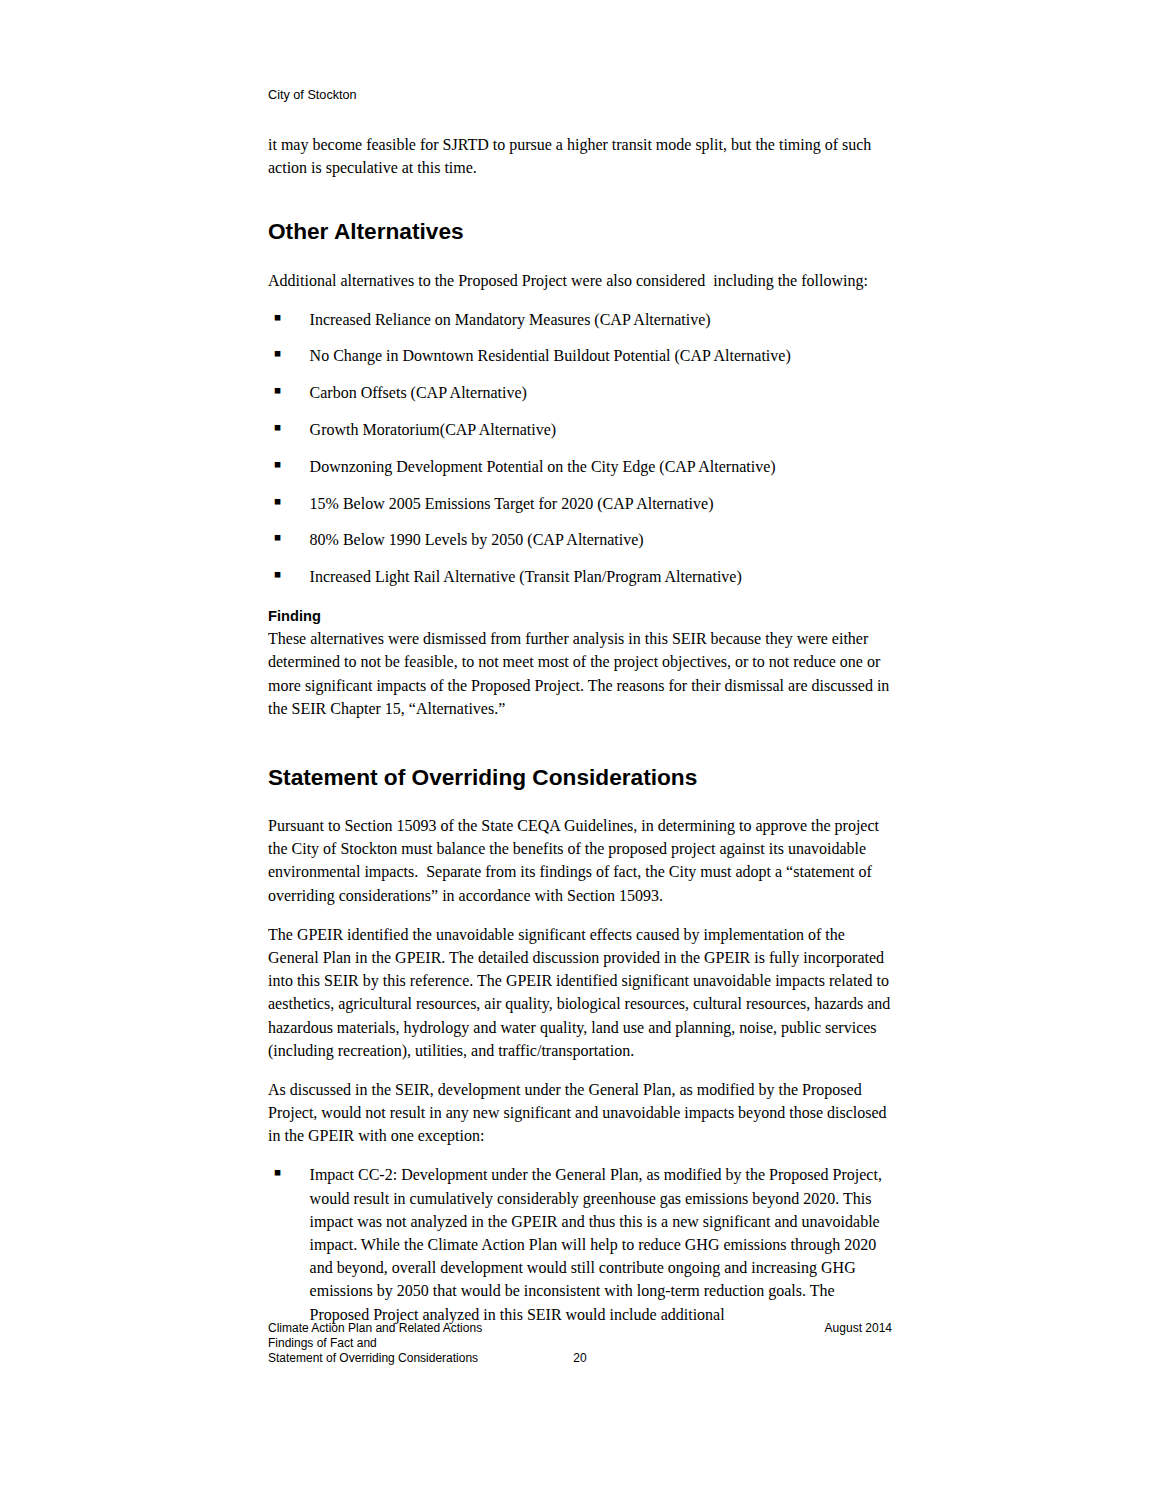City of Stockton
it may become feasible for SJRTD to pursue a higher transit mode split, but the timing of such action is speculative at this time.
Other Alternatives
Additional alternatives to the Proposed Project were also considered including the following:
Increased Reliance on Mandatory Measures (CAP Alternative)
No Change in Downtown Residential Buildout Potential (CAP Alternative)
Carbon Offsets (CAP Alternative)
Growth Moratorium(CAP Alternative)
Downzoning Development Potential on the City Edge (CAP Alternative)
15% Below 2005 Emissions Target for 2020 (CAP Alternative)
80% Below 1990 Levels by 2050 (CAP Alternative)
Increased Light Rail Alternative (Transit Plan/Program Alternative)
Finding
These alternatives were dismissed from further analysis in this SEIR because they were either determined to not be feasible, to not meet most of the project objectives, or to not reduce one or more significant impacts of the Proposed Project. The reasons for their dismissal are discussed in the SEIR Chapter 15, “Alternatives.”
Statement of Overriding Considerations
Pursuant to Section 15093 of the State CEQA Guidelines, in determining to approve the project the City of Stockton must balance the benefits of the proposed project against its unavoidable environmental impacts. Separate from its findings of fact, the City must adopt a “statement of overriding considerations” in accordance with Section 15093.
The GPEIR identified the unavoidable significant effects caused by implementation of the General Plan in the GPEIR. The detailed discussion provided in the GPEIR is fully incorporated into this SEIR by this reference. The GPEIR identified significant unavoidable impacts related to aesthetics, agricultural resources, air quality, biological resources, cultural resources, hazards and hazardous materials, hydrology and water quality, land use and planning, noise, public services (including recreation), utilities, and traffic/transportation.
As discussed in the SEIR, development under the General Plan, as modified by the Proposed Project, would not result in any new significant and unavoidable impacts beyond those disclosed in the GPEIR with one exception:
Impact CC-2: Development under the General Plan, as modified by the Proposed Project, would result in cumulatively considerably greenhouse gas emissions beyond 2020. This impact was not analyzed in the GPEIR and thus this is a new significant and unavoidable impact. While the Climate Action Plan will help to reduce GHG emissions through 2020 and beyond, overall development would still contribute ongoing and increasing GHG emissions by 2050 that would be inconsistent with long-term reduction goals. The Proposed Project analyzed in this SEIR would include additional
Climate Action Plan and Related Actions
Findings of Fact and
Statement of Overriding Considerations
August 2014
20